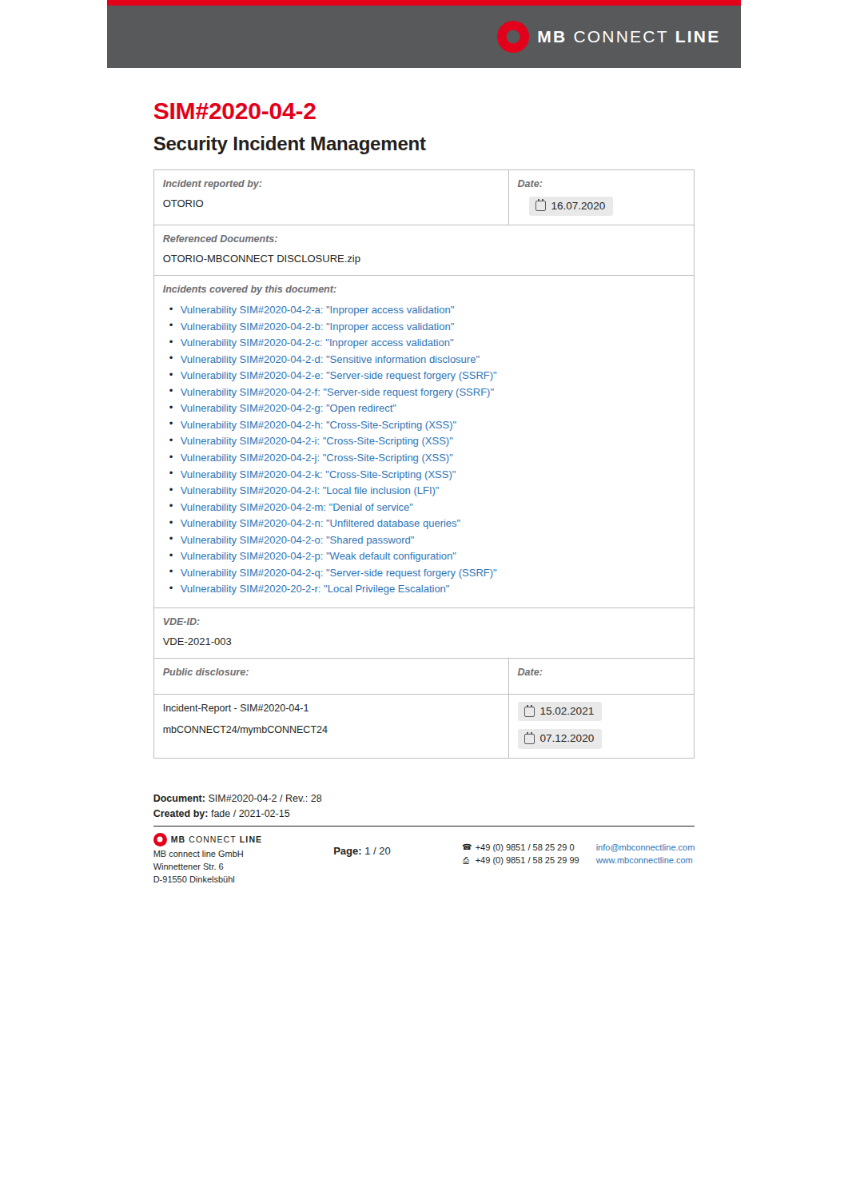MB CONNECT LINE
SIM#2020-04-2
Security Incident Management
| Incident reported by: OTORIO | Date: 16.07.2020 |
| Referenced Documents: OTORIO-MBCONNECT DISCLOSURE.zip |
| Incidents covered by this document: Vulnerability SIM#2020-04-2-a: "Inproper access validation" Vulnerability SIM#2020-04-2-b: "Inproper access validation" Vulnerability SIM#2020-04-2-c: "Inproper access validation" Vulnerability SIM#2020-04-2-d: "Sensitive information disclosure" Vulnerability SIM#2020-04-2-e: "Server-side request forgery (SSRF)" Vulnerability SIM#2020-04-2-f: "Server-side request forgery (SSRF)" Vulnerability SIM#2020-04-2-g: "Open redirect" Vulnerability SIM#2020-04-2-h: "Cross-Site-Scripting (XSS)" Vulnerability SIM#2020-04-2-i: "Cross-Site-Scripting (XSS)" Vulnerability SIM#2020-04-2-j: "Cross-Site-Scripting (XSS)" Vulnerability SIM#2020-04-2-k: "Cross-Site-Scripting (XSS)" Vulnerability SIM#2020-04-2-l: "Local file inclusion (LFI)" Vulnerability SIM#2020-04-2-m: "Denial of service" Vulnerability SIM#2020-04-2-n: "Unfiltered database queries" Vulnerability SIM#2020-04-2-o: "Shared password" Vulnerability SIM#2020-04-2-p: "Weak default configuration" Vulnerability SIM#2020-04-2-q: "Server-side request forgery (SSRF)" Vulnerability SIM#2020-20-2-r: "Local Privilege Escalation" |
| VDE-ID: VDE-2021-003 |
| Public disclosure: | Date: |
| Incident-Report - SIM#2020-04-1 mbCONNECT24/mymbCONNECT24 | 15.02.2021 07.12.2020 |
Document: SIM#2020-04-2 / Rev.: 28
Created by: fade / 2021-02-15
MB CONNECT LINE
MB connect line GmbH
Winnettener Str. 6
D-91550 Dinkelsbühl
Page: 1 / 20
☎+49 (0) 9851 / 58 25 29 0
⎙+49 (0) 9851 / 58 25 29 99
info@mbconnectline.com
www.mbconnectline.com